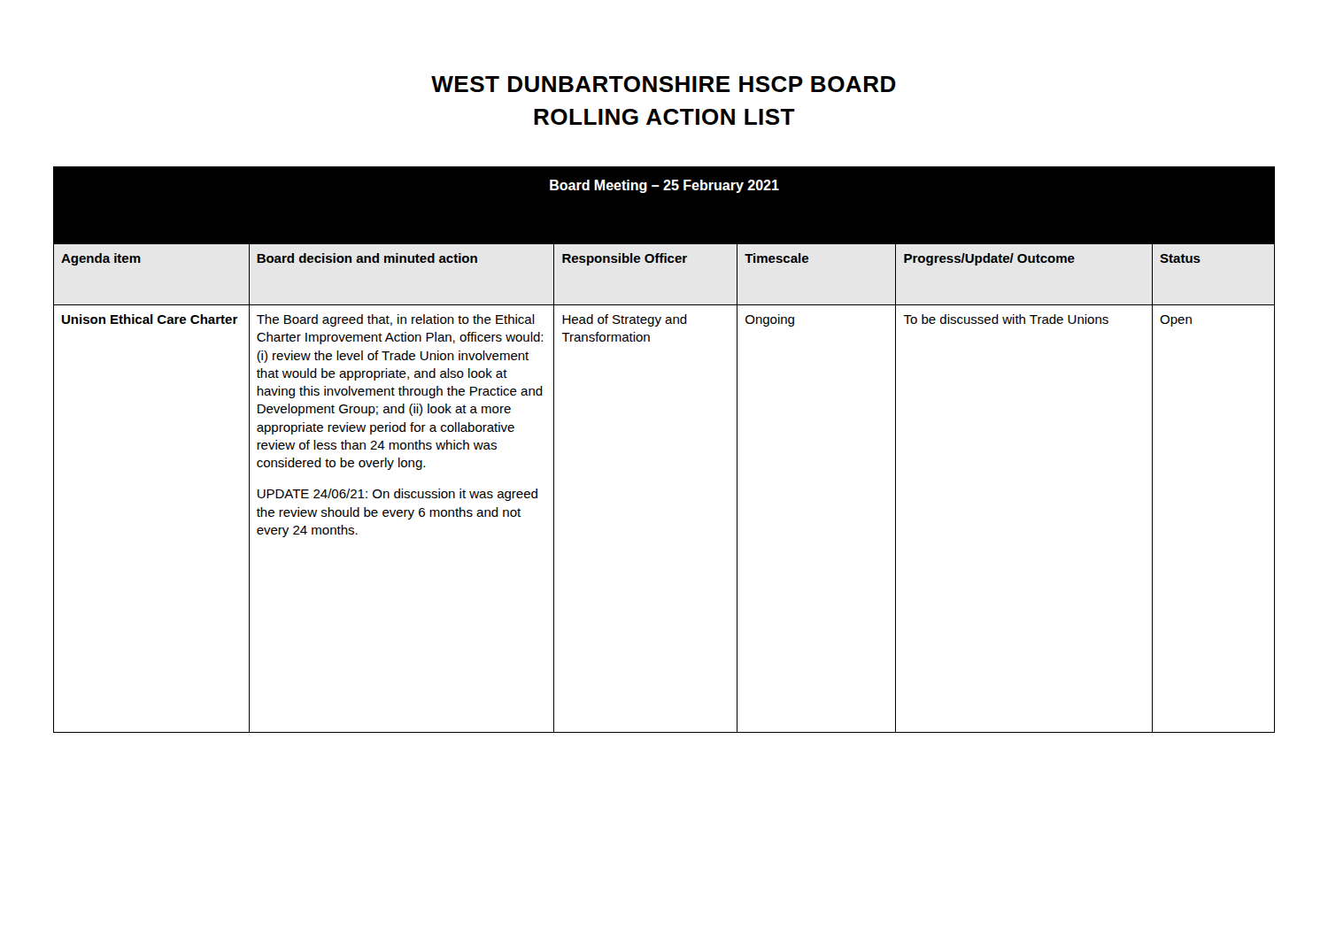WEST DUNBARTONSHIRE HSCP BOARD
ROLLING ACTION LIST
| Board Meeting – 25 February 2021 |
| Agenda item | Board decision and minuted action | Responsible Officer | Timescale | Progress/Update/ Outcome | Status |
| Unison Ethical Care Charter | The Board agreed that, in relation to the Ethical Charter Improvement Action Plan, officers would: (i) review the level of Trade Union involvement that would be appropriate, and also look at having this involvement through the Practice and Development Group; and (ii) look at a more appropriate review period for a collaborative review of less than 24 months which was considered to be overly long. UPDATE 24/06/21: On discussion it was agreed the review should be every 6 months and not every 24 months. | Head of Strategy and Transformation | Ongoing | To be discussed with Trade Unions | Open |